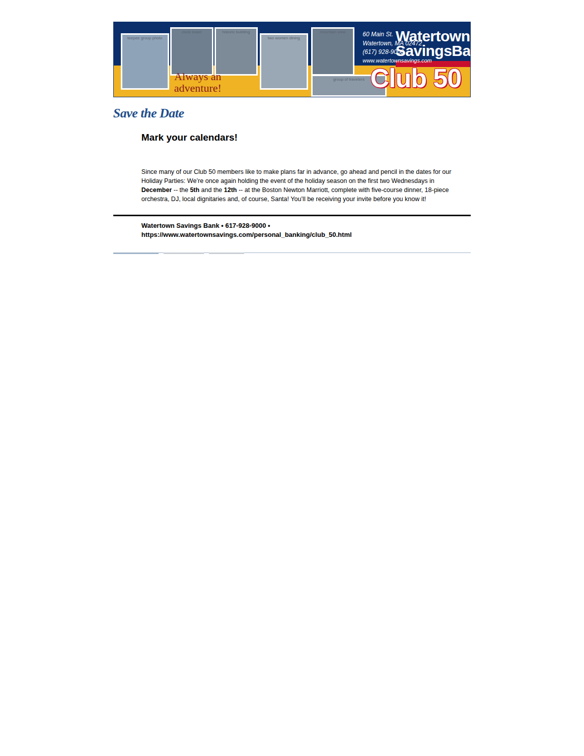teepee group photo
clock tower
historic building
two women dining
mountain view
group of travelers
Always an
adventure!
Watertown
SavingsBank
60 Main St.
Watertown, MA 02472
(617) 928-9000
www.watertownsavings.com
Club 50
Save the Date
Mark your calendars!
Since many of our Club 50 members like to make plans far in advance, go ahead and pencil in the dates for our Holiday Parties: We’re once again holding the event of the holiday season on the first two Wednesdays in December -- the 5th and the 12th -- at the Boston Newton Marriott, complete with five-course dinner, 18-piece orchestra, DJ, local dignitaries and, of course, Santa! You’ll be receiving your invite before you know it!
Watertown Savings Bank • 617-928-9000 • https://www.watertownsavings.com/personal_banking/club_50.html